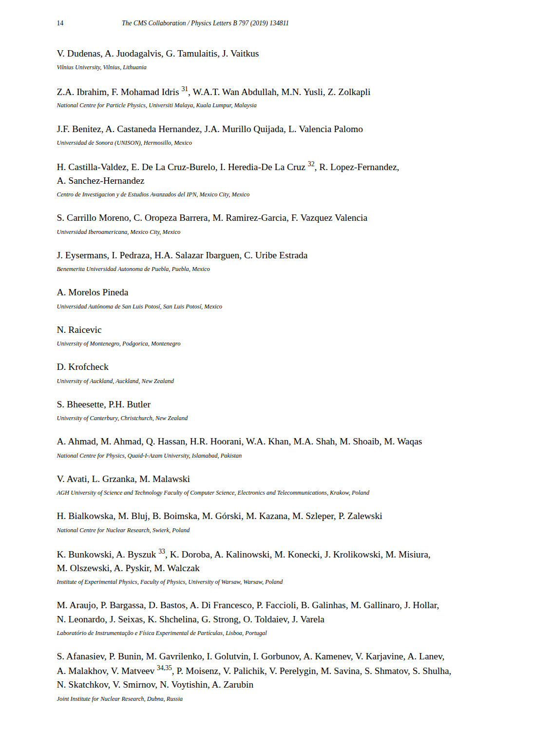14 The CMS Collaboration / Physics Letters B 797 (2019) 134811
V. Dudenas, A. Juodagalvis, G. Tamulaitis, J. Vaitkus
Vilnius University, Vilnius, Lithuania
Z.A. Ibrahim, F. Mohamad Idris 31, W.A.T. Wan Abdullah, M.N. Yusli, Z. Zolkapli
National Centre for Particle Physics, Universiti Malaya, Kuala Lumpur, Malaysia
J.F. Benitez, A. Castaneda Hernandez, J.A. Murillo Quijada, L. Valencia Palomo
Universidad de Sonora (UNISON), Hermosillo, Mexico
H. Castilla-Valdez, E. De La Cruz-Burelo, I. Heredia-De La Cruz 32, R. Lopez-Fernandez,
A. Sanchez-Hernandez
Centro de Investigacion y de Estudios Avanzados del IPN, Mexico City, Mexico
S. Carrillo Moreno, C. Oropeza Barrera, M. Ramirez-Garcia, F. Vazquez Valencia
Universidad Iberoamericana, Mexico City, Mexico
J. Eysermans, I. Pedraza, H.A. Salazar Ibarguen, C. Uribe Estrada
Benemerita Universidad Autonoma de Puebla, Puebla, Mexico
A. Morelos Pineda
Universidad Autónoma de San Luis Potosí, San Luis Potosí, Mexico
N. Raicevic
University of Montenegro, Podgorica, Montenegro
D. Krofcheck
University of Auckland, Auckland, New Zealand
S. Bheesette, P.H. Butler
University of Canterbury, Christchurch, New Zealand
A. Ahmad, M. Ahmad, Q. Hassan, H.R. Hoorani, W.A. Khan, M.A. Shah, M. Shoaib, M. Waqas
National Centre for Physics, Quaid-I-Azam University, Islamabad, Pakistan
V. Avati, L. Grzanka, M. Malawski
AGH University of Science and Technology Faculty of Computer Science, Electronics and Telecommunications, Krakow, Poland
H. Bialkowska, M. Bluj, B. Boimska, M. Górski, M. Kazana, M. Szleper, P. Zalewski
National Centre for Nuclear Research, Swierk, Poland
K. Bunkowski, A. Byszuk 33, K. Doroba, A. Kalinowski, M. Konecki, J. Krolikowski, M. Misiura,
M. Olszewski, A. Pyskir, M. Walczak
Institute of Experimental Physics, Faculty of Physics, University of Warsaw, Warsaw, Poland
M. Araujo, P. Bargassa, D. Bastos, A. Di Francesco, P. Faccioli, B. Galinhas, M. Gallinaro, J. Hollar,
N. Leonardo, J. Seixas, K. Shchelina, G. Strong, O. Toldaiev, J. Varela
Laboratório de Instrumentação e Física Experimental de Partículas, Lisboa, Portugal
S. Afanasiev, P. Bunin, M. Gavrilenko, I. Golutvin, I. Gorbunov, A. Kamenev, V. Karjavine, A. Lanev,
A. Malakhov, V. Matveev 34,35, P. Moisenz, V. Palichik, V. Perelygin, M. Savina, S. Shmatov, S. Shulha,
N. Skatchkov, V. Smirnov, N. Voytishin, A. Zarubin
Joint Institute for Nuclear Research, Dubna, Russia